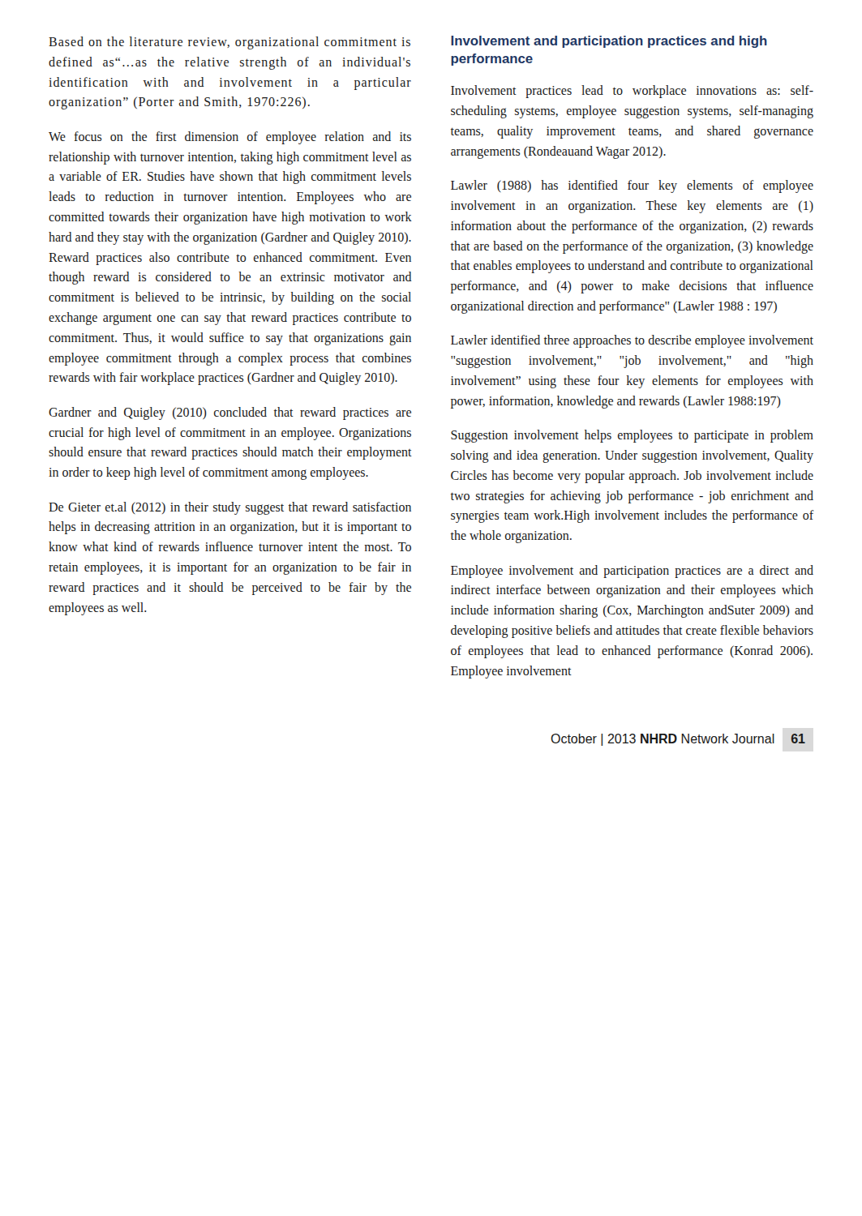Based on the literature review, organizational commitment is defined as“…as the relative strength of an individual's identification with and involvement in a particular organization” (Porter and Smith, 1970:226).
We focus on the first dimension of employee relation and its relationship with turnover intention, taking high commitment level as a variable of ER. Studies have shown that high commitment levels leads to reduction in turnover intention. Employees who are committed towards their organization have high motivation to work hard and they stay with the organization (Gardner and Quigley 2010). Reward practices also contribute to enhanced commitment. Even though reward is considered to be an extrinsic motivator and commitment is believed to be intrinsic, by building on the social exchange argument one can say that reward practices contribute to commitment. Thus, it would suffice to say that organizations gain employee commitment through a complex process that combines rewards with fair workplace practices (Gardner and Quigley 2010).
Gardner and Quigley (2010) concluded that reward practices are crucial for high level of commitment in an employee. Organizations should ensure that reward practices should match their employment in order to keep high level of commitment among employees.
De Gieter et.al (2012) in their study suggest that reward satisfaction helps in decreasing attrition in an organization, but it is important to know what kind of rewards influence turnover intent the most. To retain employees, it is important for an organization to be fair in reward practices and it should be perceived to be fair by the employees as well.
Involvement and participation practices and high performance
Involvement practices lead to workplace innovations as: self-scheduling systems, employee suggestion systems, self-managing teams, quality improvement teams, and shared governance arrangements (Rondeauand Wagar 2012).
Lawler (1988) has identified four key elements of employee involvement in an organization. These key elements are (1) information about the performance of the organization, (2) rewards that are based on the performance of the organization, (3) knowledge that enables employees to understand and contribute to organizational performance, and (4) power to make decisions that influence organizational direction and performance" (Lawler 1988 : 197)
Lawler identified three approaches to describe employee involvement "suggestion involvement," "job involvement," and "high involvement” using these four key elements for employees with power, information, knowledge and rewards (Lawler 1988:197)
Suggestion involvement helps employees to participate in problem solving and idea generation. Under suggestion involvement, Quality Circles has become very popular approach. Job involvement include two strategies for achieving job performance - job enrichment and synergies team work.High involvement includes the performance of the whole organization.
Employee involvement and participation practices are a direct and indirect interface between organization and their employees which include information sharing (Cox, Marchington andSuter 2009) and developing positive beliefs and attitudes that create flexible behaviors of employees that lead to enhanced performance (Konrad 2006). Employee involvement
October | 2013 NHRD Network Journal 61